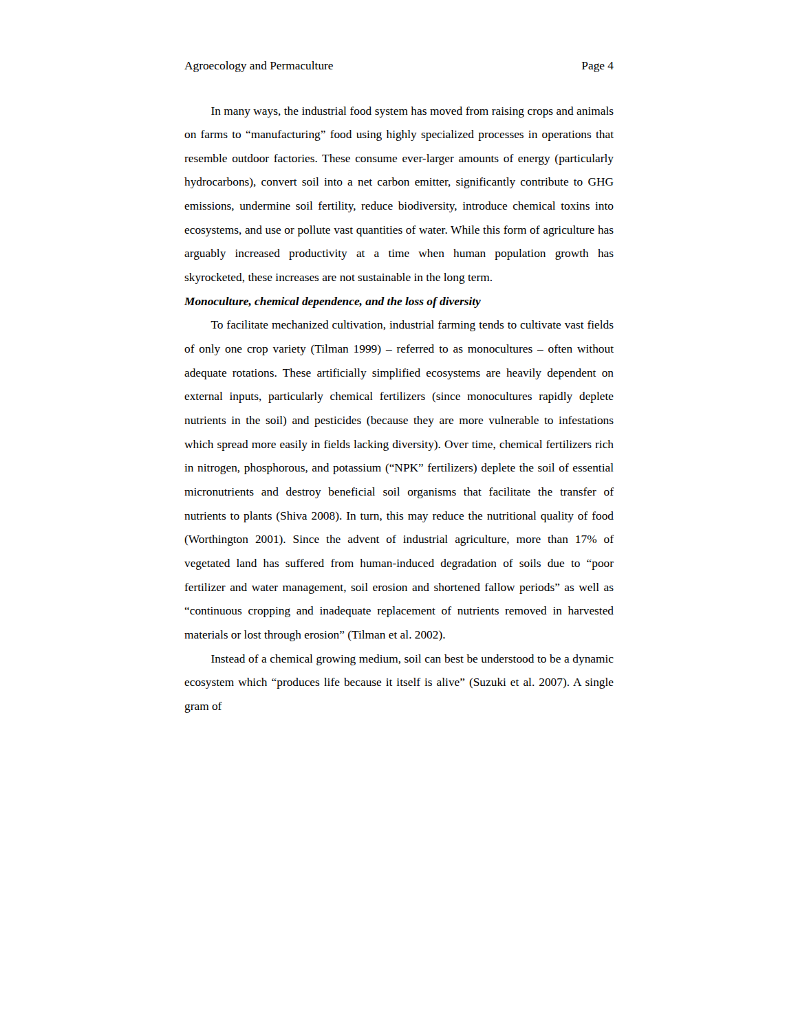Agroecology and Permaculture
Page 4
In many ways, the industrial food system has moved from raising crops and animals on farms to “manufacturing” food using highly specialized processes in operations that resemble outdoor factories. These consume ever-larger amounts of energy (particularly hydrocarbons), convert soil into a net carbon emitter, significantly contribute to GHG emissions, undermine soil fertility, reduce biodiversity, introduce chemical toxins into ecosystems, and use or pollute vast quantities of water. While this form of agriculture has arguably increased productivity at a time when human population growth has skyrocketed, these increases are not sustainable in the long term.
Monoculture, chemical dependence, and the loss of diversity
To facilitate mechanized cultivation, industrial farming tends to cultivate vast fields of only one crop variety (Tilman 1999) – referred to as monocultures – often without adequate rotations. These artificially simplified ecosystems are heavily dependent on external inputs, particularly chemical fertilizers (since monocultures rapidly deplete nutrients in the soil) and pesticides (because they are more vulnerable to infestations which spread more easily in fields lacking diversity). Over time, chemical fertilizers rich in nitrogen, phosphorous, and potassium (“NPK” fertilizers) deplete the soil of essential micronutrients and destroy beneficial soil organisms that facilitate the transfer of nutrients to plants (Shiva 2008). In turn, this may reduce the nutritional quality of food (Worthington 2001). Since the advent of industrial agriculture, more than 17% of vegetated land has suffered from human-induced degradation of soils due to “poor fertilizer and water management, soil erosion and shortened fallow periods” as well as “continuous cropping and inadequate replacement of nutrients removed in harvested materials or lost through erosion” (Tilman et al. 2002).
Instead of a chemical growing medium, soil can best be understood to be a dynamic ecosystem which “produces life because it itself is alive” (Suzuki et al. 2007). A single gram of